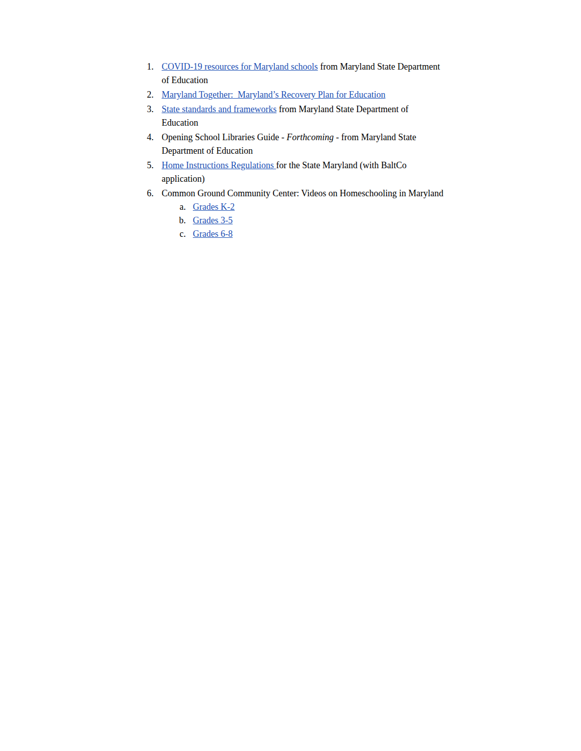COVID-19 resources for Maryland schools from Maryland State Department of Education
Maryland Together: Maryland’s Recovery Plan for Education
State standards and frameworks from Maryland State Department of Education
Opening School Libraries Guide - Forthcoming - from Maryland State Department of Education
Home Instructions Regulations for the State Maryland (with BaltCo application)
Common Ground Community Center: Videos on Homeschooling in Maryland
Grades K-2
Grades 3-5
Grades 6-8